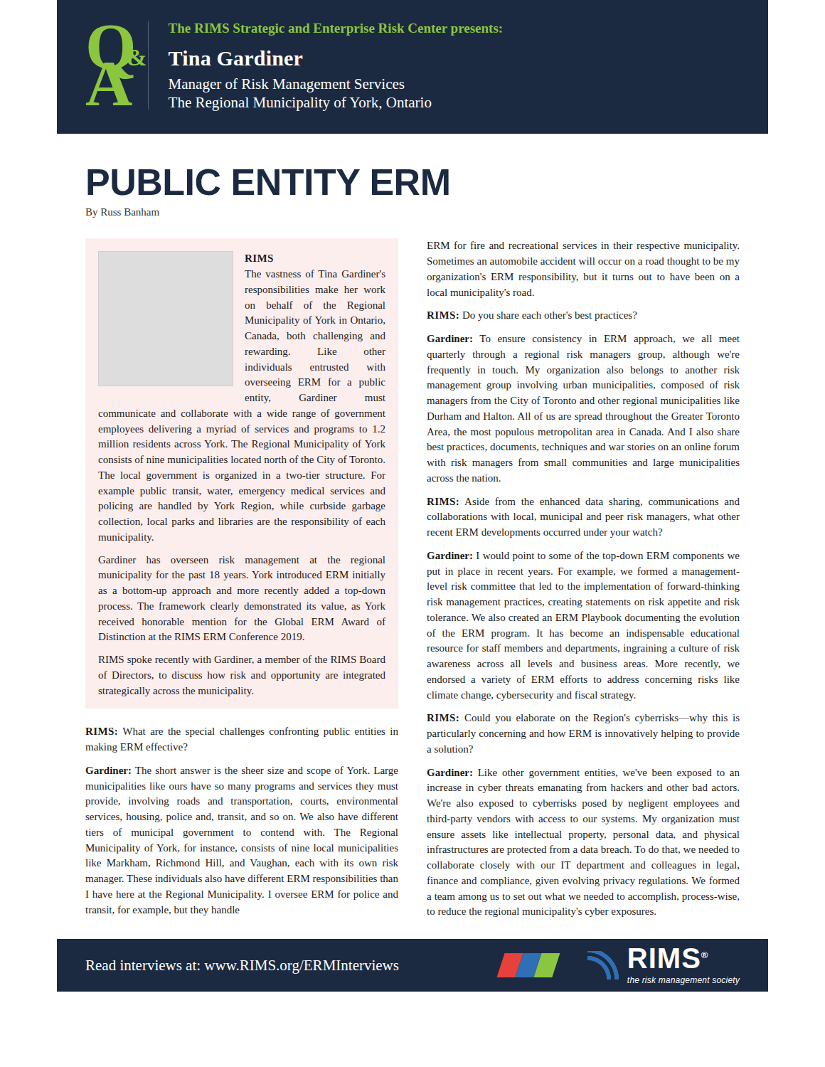Q&A
The RIMS Strategic and Enterprise Risk Center presents:
Tina Gardiner
Manager of Risk Management Services
The Regional Municipality of York, Ontario
PUBLIC ENTITY ERM
By Russ Banham
RIMS
The vastness of Tina Gardiner's responsibilities make her work on behalf of the Regional Municipality of York in Ontario, Canada, both challenging and rewarding. Like other individuals entrusted with overseeing ERM for a public entity, Gardiner must communicate and collaborate with a wide range of government employees delivering a myriad of services and programs to 1.2 million residents across York. The Regional Municipality of York consists of nine municipalities located north of the City of Toronto. The local government is organized in a two-tier structure. For example public transit, water, emergency medical services and policing are handled by York Region, while curbside garbage collection, local parks and libraries are the responsibility of each municipality.
Gardiner has overseen risk management at the regional municipality for the past 18 years. York introduced ERM initially as a bottom-up approach and more recently added a top-down process. The framework clearly demonstrated its value, as York received honorable mention for the Global ERM Award of Distinction at the RIMS ERM Conference 2019.
RIMS spoke recently with Gardiner, a member of the RIMS Board of Directors, to discuss how risk and opportunity are integrated strategically across the municipality.
RIMS: What are the special challenges confronting public entities in making ERM effective?
Gardiner: The short answer is the sheer size and scope of York. Large municipalities like ours have so many programs and services they must provide, involving roads and transportation, courts, environmental services, housing, police and, transit, and so on. We also have different tiers of municipal government to contend with. The Regional Municipality of York, for instance, consists of nine local municipalities like Markham, Richmond Hill, and Vaughan, each with its own risk manager. These individuals also have different ERM responsibilities than I have here at the Regional Municipality. I oversee ERM for police and transit, for example, but they handle
ERM for fire and recreational services in their respective municipality. Sometimes an automobile accident will occur on a road thought to be my organization's ERM responsibility, but it turns out to have been on a local municipality's road.
RIMS: Do you share each other's best practices?
Gardiner: To ensure consistency in ERM approach, we all meet quarterly through a regional risk managers group, although we're frequently in touch. My organization also belongs to another risk management group involving urban municipalities, composed of risk managers from the City of Toronto and other regional municipalities like Durham and Halton. All of us are spread throughout the Greater Toronto Area, the most populous metropolitan area in Canada. And I also share best practices, documents, techniques and war stories on an online forum with risk managers from small communities and large municipalities across the nation.
RIMS: Aside from the enhanced data sharing, communications and collaborations with local, municipal and peer risk managers, what other recent ERM developments occurred under your watch?
Gardiner: I would point to some of the top-down ERM components we put in place in recent years. For example, we formed a management-level risk committee that led to the implementation of forward-thinking risk management practices, creating statements on risk appetite and risk tolerance. We also created an ERM Playbook documenting the evolution of the ERM program. It has become an indispensable educational resource for staff members and departments, ingraining a culture of risk awareness across all levels and business areas. More recently, we endorsed a variety of ERM efforts to address concerning risks like climate change, cybersecurity and fiscal strategy.
RIMS: Could you elaborate on the Region's cyberrisks—why this is particularly concerning and how ERM is innovatively helping to provide a solution?
Gardiner: Like other government entities, we've been exposed to an increase in cyber threats emanating from hackers and other bad actors. We're also exposed to cyberrisks posed by negligent employees and third-party vendors with access to our systems. My organization must ensure assets like intellectual property, personal data, and physical infrastructures are protected from a data breach. To do that, we needed to collaborate closely with our IT department and colleagues in legal, finance and compliance, given evolving privacy regulations. We formed a team among us to set out what we needed to accomplish, process-wise, to reduce the regional municipality's cyber exposures.
Read interviews at: www.RIMS.org/ERMInterviews
RIMS® the risk management society